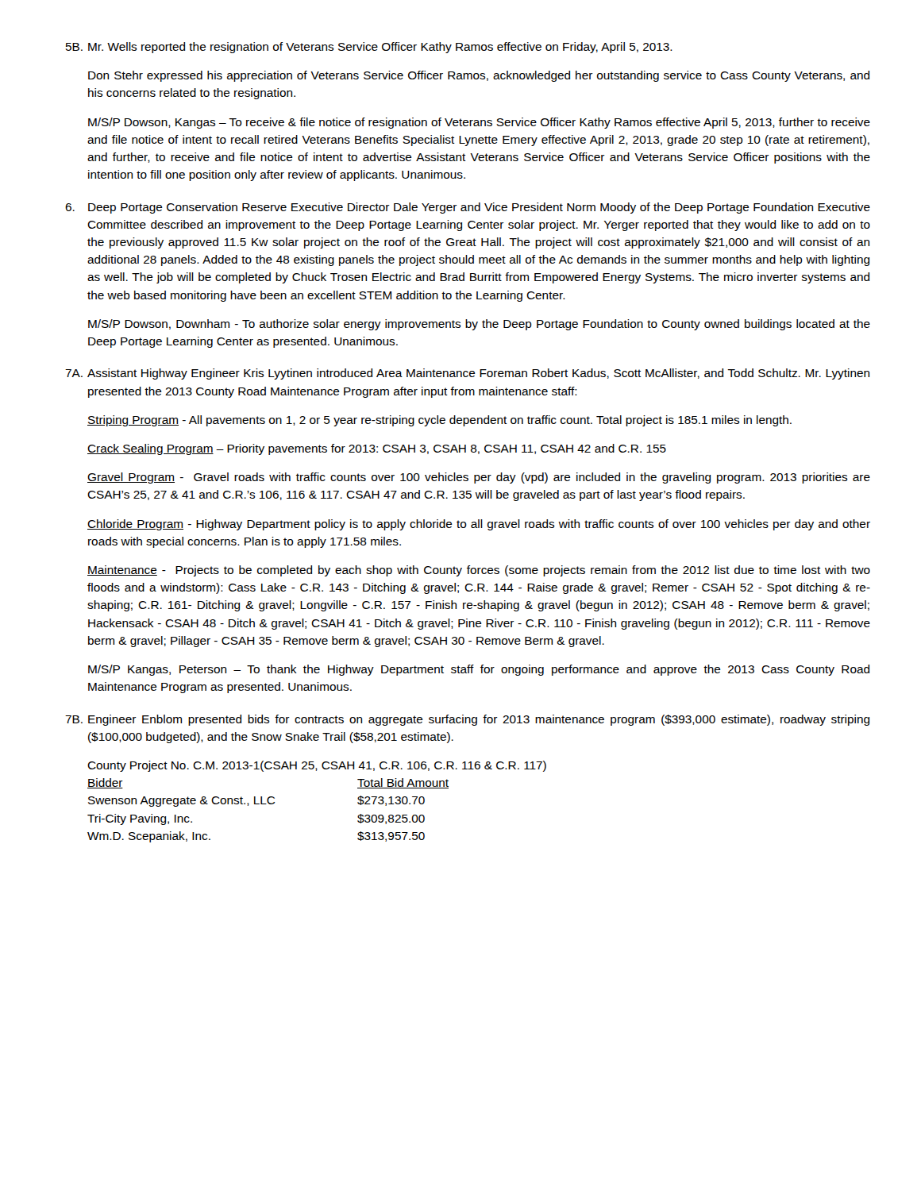5B.
Mr. Wells reported the resignation of Veterans Service Officer Kathy Ramos effective on Friday, April 5, 2013.
Don Stehr expressed his appreciation of Veterans Service Officer Ramos, acknowledged her outstanding service to Cass County Veterans, and his concerns related to the resignation.
M/S/P Dowson, Kangas – To receive & file notice of resignation of Veterans Service Officer Kathy Ramos effective April 5, 2013, further to receive and file notice of intent to recall retired Veterans Benefits Specialist Lynette Emery effective April 2, 2013, grade 20 step 10 (rate at retirement), and further, to receive and file notice of intent to advertise Assistant Veterans Service Officer and Veterans Service Officer positions with the intention to fill one position only after review of applicants. Unanimous.
6.
Deep Portage Conservation Reserve Executive Director Dale Yerger and Vice President Norm Moody of the Deep Portage Foundation Executive Committee described an improvement to the Deep Portage Learning Center solar project. Mr. Yerger reported that they would like to add on to the previously approved 11.5 Kw solar project on the roof of the Great Hall. The project will cost approximately $21,000 and will consist of an additional 28 panels. Added to the 48 existing panels the project should meet all of the Ac demands in the summer months and help with lighting as well. The job will be completed by Chuck Trosen Electric and Brad Burritt from Empowered Energy Systems. The micro inverter systems and the web based monitoring have been an excellent STEM addition to the Learning Center.
M/S/P Dowson, Downham - To authorize solar energy improvements by the Deep Portage Foundation to County owned buildings located at the Deep Portage Learning Center as presented. Unanimous.
7A.
Assistant Highway Engineer Kris Lyytinen introduced Area Maintenance Foreman Robert Kadus, Scott McAllister, and Todd Schultz. Mr. Lyytinen presented the 2013 County Road Maintenance Program after input from maintenance staff:
Striping Program - All pavements on 1, 2 or 5 year re-striping cycle dependent on traffic count. Total project is 185.1 miles in length.
Crack Sealing Program – Priority pavements for 2013: CSAH 3, CSAH 8, CSAH 11, CSAH 42 and C.R. 155
Gravel Program - Gravel roads with traffic counts over 100 vehicles per day (vpd) are included in the graveling program. 2013 priorities are CSAH’s 25, 27 & 41 and C.R.’s 106, 116 & 117. CSAH 47 and C.R. 135 will be graveled as part of last year’s flood repairs.
Chloride Program - Highway Department policy is to apply chloride to all gravel roads with traffic counts of over 100 vehicles per day and other roads with special concerns. Plan is to apply 171.58 miles.
Maintenance - Projects to be completed by each shop with County forces (some projects remain from the 2012 list due to time lost with two floods and a windstorm): Cass Lake - C.R. 143 - Ditching & gravel; C.R. 144 - Raise grade & gravel; Remer - CSAH 52 - Spot ditching & re-shaping; C.R. 161- Ditching & gravel; Longville - C.R. 157 - Finish re-shaping & gravel (begun in 2012); CSAH 48 - Remove berm & gravel; Hackensack - CSAH 48 - Ditch & gravel; CSAH 41 - Ditch & gravel; Pine River - C.R. 110 - Finish graveling (begun in 2012); C.R. 111 - Remove berm & gravel; Pillager - CSAH 35 - Remove berm & gravel; CSAH 30 - Remove Berm & gravel.
M/S/P Kangas, Peterson – To thank the Highway Department staff for ongoing performance and approve the 2013 Cass County Road Maintenance Program as presented. Unanimous.
7B.
Engineer Enblom presented bids for contracts on aggregate surfacing for 2013 maintenance program ($393,000 estimate), roadway striping ($100,000 budgeted), and the Snow Snake Trail ($58,201 estimate).
County Project No. C.M. 2013-1(CSAH 25, CSAH 41, C.R. 106, C.R. 116 & C.R. 117)
Bidder
Total Bid Amount
Swenson Aggregate & Const., LLC
$273,130.70
Tri-City Paving, Inc.
$309,825.00
Wm.D. Scepaniak, Inc.
$313,957.50